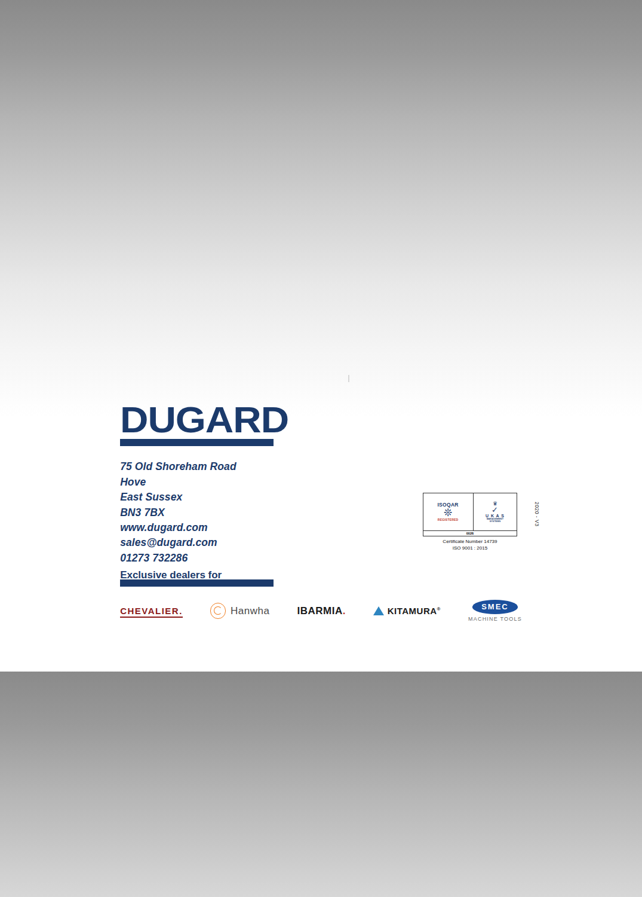DUGARD
75 Old Shoreham Road
Hove
East Sussex
BN3 7BX
www.dugard.com
sales@dugard.com
01273 732286
ISOQAR
❊
REGISTERED
♛
✓
U K A S
MANAGEMENT
SYSTEMS
0026
Certificate Number 14739
ISO 9001 : 2015
2020 - V3
Exclusive dealers for
CHEVALIER.
Hanwha
IBARMIA.
KITAMURA®
SMEC MACHINE TOOLS